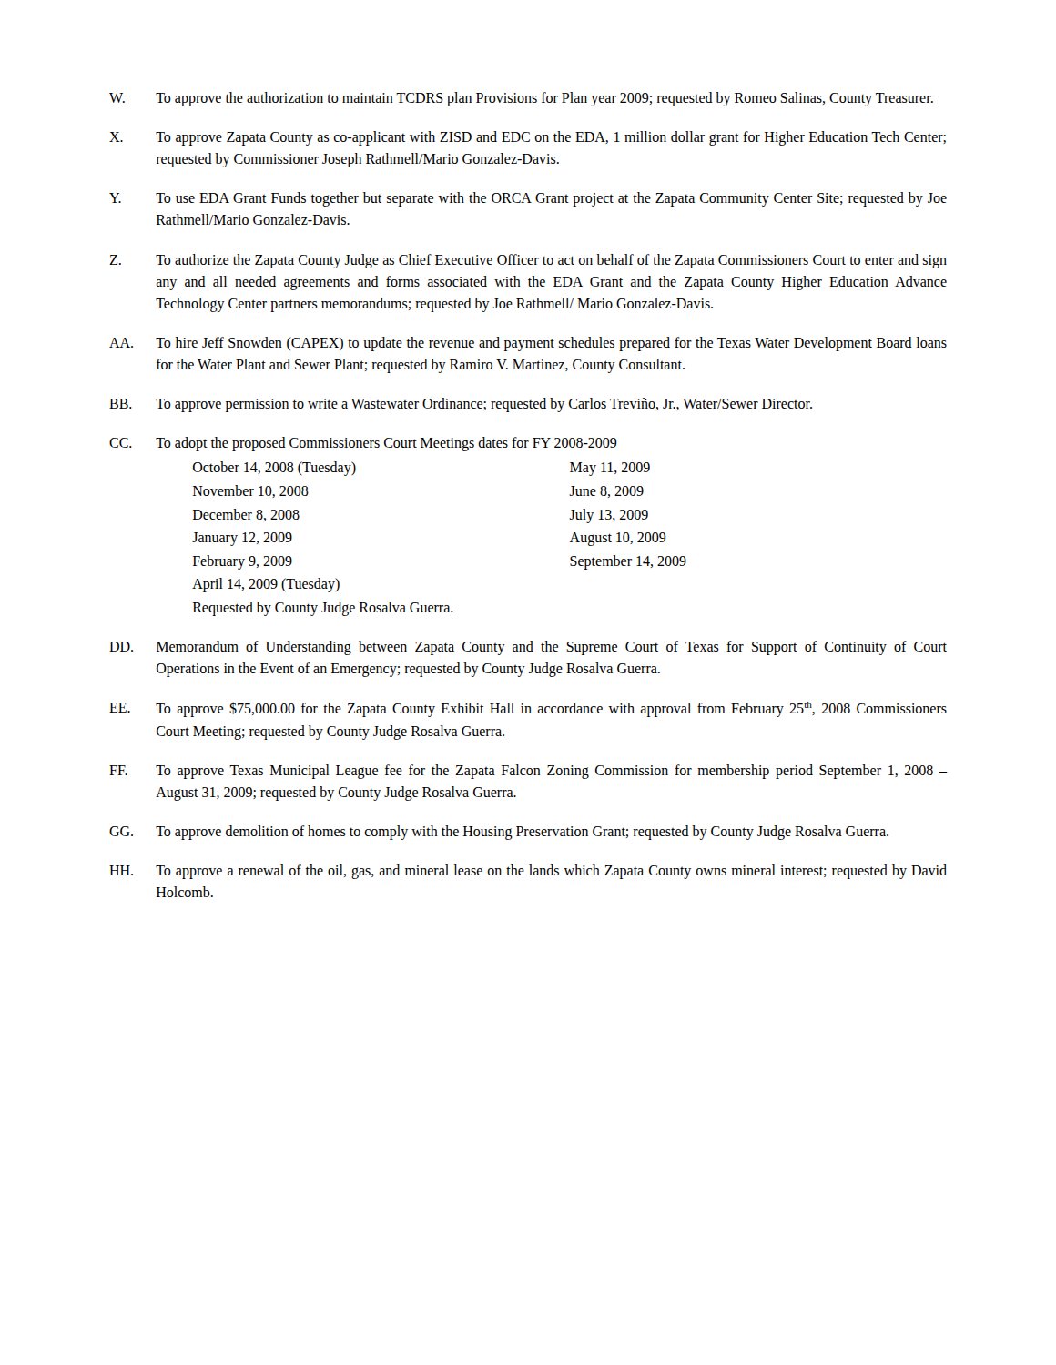W. To approve the authorization to maintain TCDRS plan Provisions for Plan year 2009; requested by Romeo Salinas, County Treasurer.
X. To approve Zapata County as co-applicant with ZISD and EDC on the EDA, 1 million dollar grant for Higher Education Tech Center; requested by Commissioner Joseph Rathmell/Mario Gonzalez-Davis.
Y. To use EDA Grant Funds together but separate with the ORCA Grant project at the Zapata Community Center Site; requested by Joe Rathmell/Mario Gonzalez-Davis.
Z. To authorize the Zapata County Judge as Chief Executive Officer to act on behalf of the Zapata Commissioners Court to enter and sign any and all needed agreements and forms associated with the EDA Grant and the Zapata County Higher Education Advance Technology Center partners memorandums; requested by Joe Rathmell/ Mario Gonzalez-Davis.
AA. To hire Jeff Snowden (CAPEX) to update the revenue and payment schedules prepared for the Texas Water Development Board loans for the Water Plant and Sewer Plant; requested by Ramiro V. Martinez, County Consultant.
BB. To approve permission to write a Wastewater Ordinance; requested by Carlos Treviño, Jr., Water/Sewer Director.
CC. To adopt the proposed Commissioners Court Meetings dates for FY 2008-2009
October 14, 2008 (Tuesday)
November 10, 2008
December 8, 2008
January 12, 2009
February 9, 2009
April 14, 2009 (Tuesday)
May 11, 2009
June 8, 2009
July 13, 2009
August 10, 2009
September 14, 2009
Requested by County Judge Rosalva Guerra.
DD. Memorandum of Understanding between Zapata County and the Supreme Court of Texas for Support of Continuity of Court Operations in the Event of an Emergency; requested by County Judge Rosalva Guerra.
EE. To approve $75,000.00 for the Zapata County Exhibit Hall in accordance with approval from February 25th, 2008 Commissioners Court Meeting; requested by County Judge Rosalva Guerra.
FF. To approve Texas Municipal League fee for the Zapata Falcon Zoning Commission for membership period September 1, 2008 – August 31, 2009; requested by County Judge Rosalva Guerra.
GG. To approve demolition of homes to comply with the Housing Preservation Grant; requested by County Judge Rosalva Guerra.
HH. To approve a renewal of the oil, gas, and mineral lease on the lands which Zapata County owns mineral interest; requested by David Holcomb.